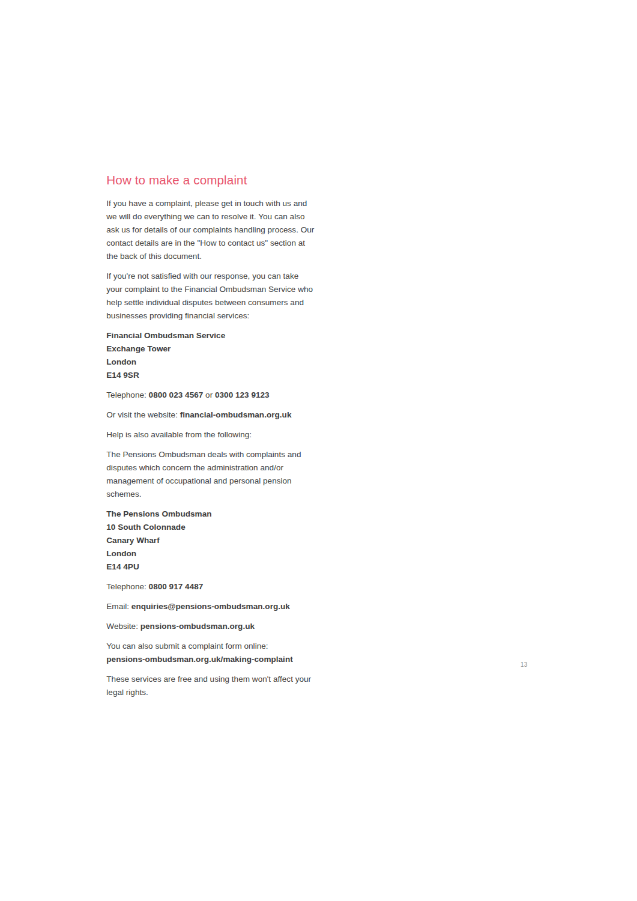How to make a complaint
If you have a complaint, please get in touch with us and we will do everything we can to resolve it. You can also ask us for details of our complaints handling process. Our contact details are in the "How to contact us" section at the back of this document.
If you're not satisfied with our response, you can take your complaint to the Financial Ombudsman Service who help settle individual disputes between consumers and businesses providing financial services:
Financial Ombudsman Service
Exchange Tower
London
E14 9SR
Telephone: 0800 023 4567 or 0300 123 9123
Or visit the website: financial-ombudsman.org.uk
Help is also available from the following:
The Pensions Ombudsman deals with complaints and disputes which concern the administration and/or management of occupational and personal pension schemes.
The Pensions Ombudsman
10 South Colonnade
Canary Wharf
London
E14 4PU
Telephone: 0800 917 4487
Email: enquiries@pensions-ombudsman.org.uk
Website: pensions-ombudsman.org.uk
You can also submit a complaint form online:
pensions-ombudsman.org.uk/making-complaint
These services are free and using them won't affect your legal rights.
13